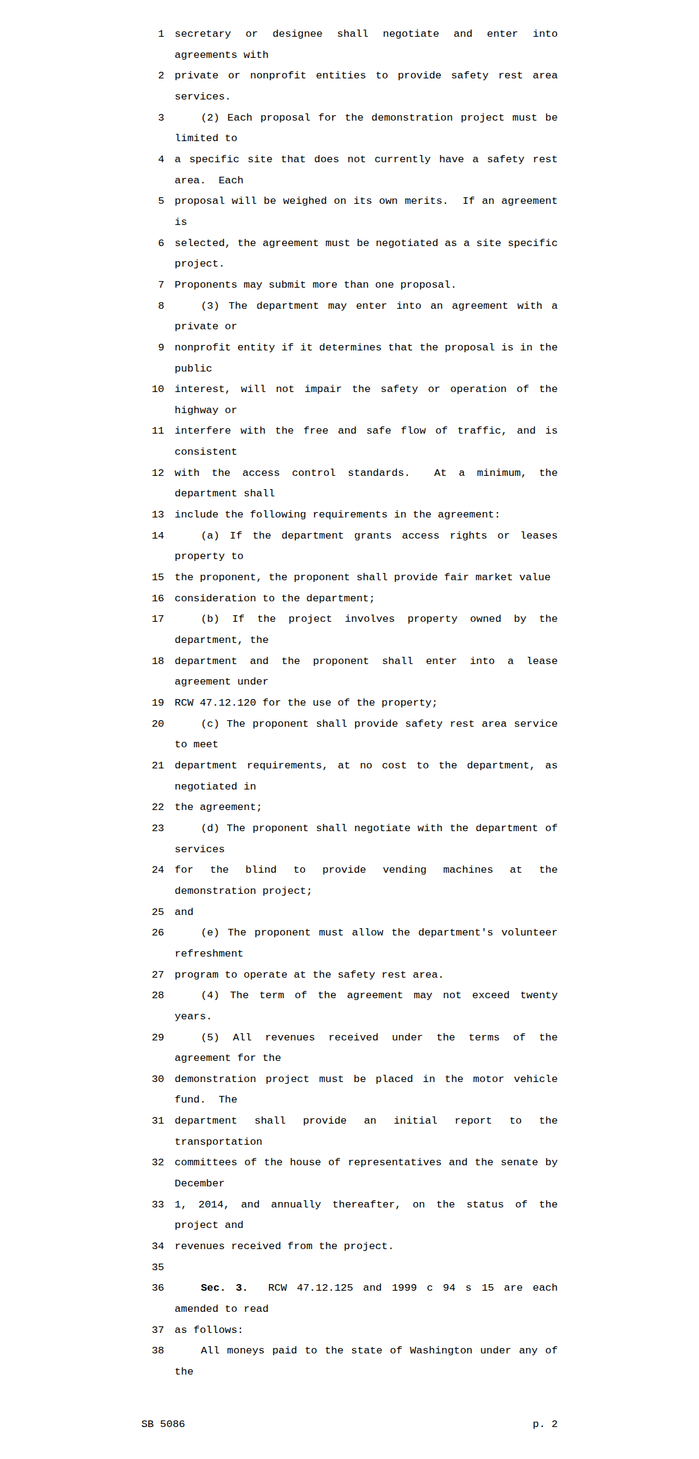secretary or designee shall negotiate and enter into agreements with
private or nonprofit entities to provide safety rest area services.
(2) Each proposal for the demonstration project must be limited to
a specific site that does not currently have a safety rest area. Each
proposal will be weighed on its own merits. If an agreement is
selected, the agreement must be negotiated as a site specific project.
Proponents may submit more than one proposal.
(3) The department may enter into an agreement with a private or
nonprofit entity if it determines that the proposal is in the public
interest, will not impair the safety or operation of the highway or
interfere with the free and safe flow of traffic, and is consistent
with the access control standards. At a minimum, the department shall
include the following requirements in the agreement:
(a) If the department grants access rights or leases property to
the proponent, the proponent shall provide fair market value
consideration to the department;
(b) If the project involves property owned by the department, the
department and the proponent shall enter into a lease agreement under
RCW 47.12.120 for the use of the property;
(c) The proponent shall provide safety rest area service to meet
department requirements, at no cost to the department, as negotiated in
the agreement;
(d) The proponent shall negotiate with the department of services
for the blind to provide vending machines at the demonstration project;
and
(e) The proponent must allow the department's volunteer refreshment
program to operate at the safety rest area.
(4) The term of the agreement may not exceed twenty years.
(5) All revenues received under the terms of the agreement for the
demonstration project must be placed in the motor vehicle fund. The
department shall provide an initial report to the transportation
committees of the house of representatives and the senate by December
1, 2014, and annually thereafter, on the status of the project and
revenues received from the project.
Sec. 3. RCW 47.12.125 and 1999 c 94 s 15 are each amended to read
as follows:
All moneys paid to the state of Washington under any of the
SB 5086
p. 2